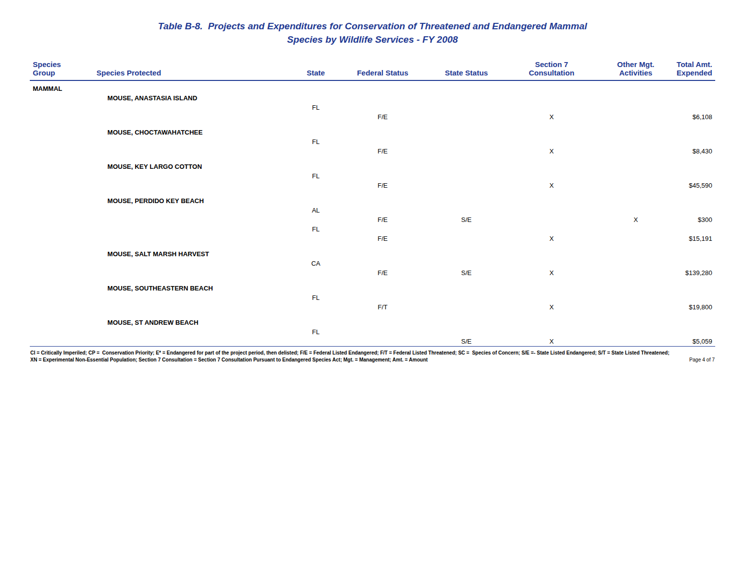Table B-8. Projects and Expenditures for Conservation of Threatened and Endangered Mammal
Species by Wildlife Services - FY 2008
| Species Group | Species Protected | State | Federal Status | State Status | Section 7 Consultation | Other Mgt. Activities | Total Amt. Expended |
| --- | --- | --- | --- | --- | --- | --- | --- |
| MAMMAL | | | | | | | |
| | MOUSE, ANASTASIA ISLAND | | | | | | |
| | | FL | | | | | |
| | | | F/E | | X | | $6,108 |
| | MOUSE, CHOCTAWAHATCHEE | | | | | | |
| | | FL | | | | | |
| | | | F/E | | X | | $8,430 |
| | MOUSE, KEY LARGO COTTON | | | | | | |
| | | FL | | | | | |
| | | | F/E | | X | | $45,590 |
| | MOUSE, PERDIDO KEY BEACH | | | | | | |
| | | AL | | | | | |
| | | | F/E | S/E | | X | $300 |
| | | FL | | | | | |
| | | | F/E | | X | | $15,191 |
| | MOUSE, SALT MARSH HARVEST | | | | | | |
| | | CA | | | | | |
| | | | F/E | S/E | X | | $139,280 |
| | MOUSE, SOUTHEASTERN BEACH | | | | | | |
| | | FL | | | | | |
| | | | F/T | | X | | $19,800 |
| | MOUSE, ST ANDREW BEACH | | | | | | |
| | | FL | | | | | |
| | | | | S/E | X | | $5,059 |
| CI = Critically Imperiled; CP = Conservation Priority; E* = Endangered for part of the project period, then delisted; F/E = Federal Listed Endangered; F/T = Federal Listed Threatened; SC = Species of Concern; S/E =- State Listed Endangered; S/T = State Listed Threatened; XN = Experimental Non-Essential Population; Section 7 Consultation = Section 7 Consultation Pursuant to Endangered Species Act; Mgt. = Management; Amt. = Amount | Page 4 of 7 |